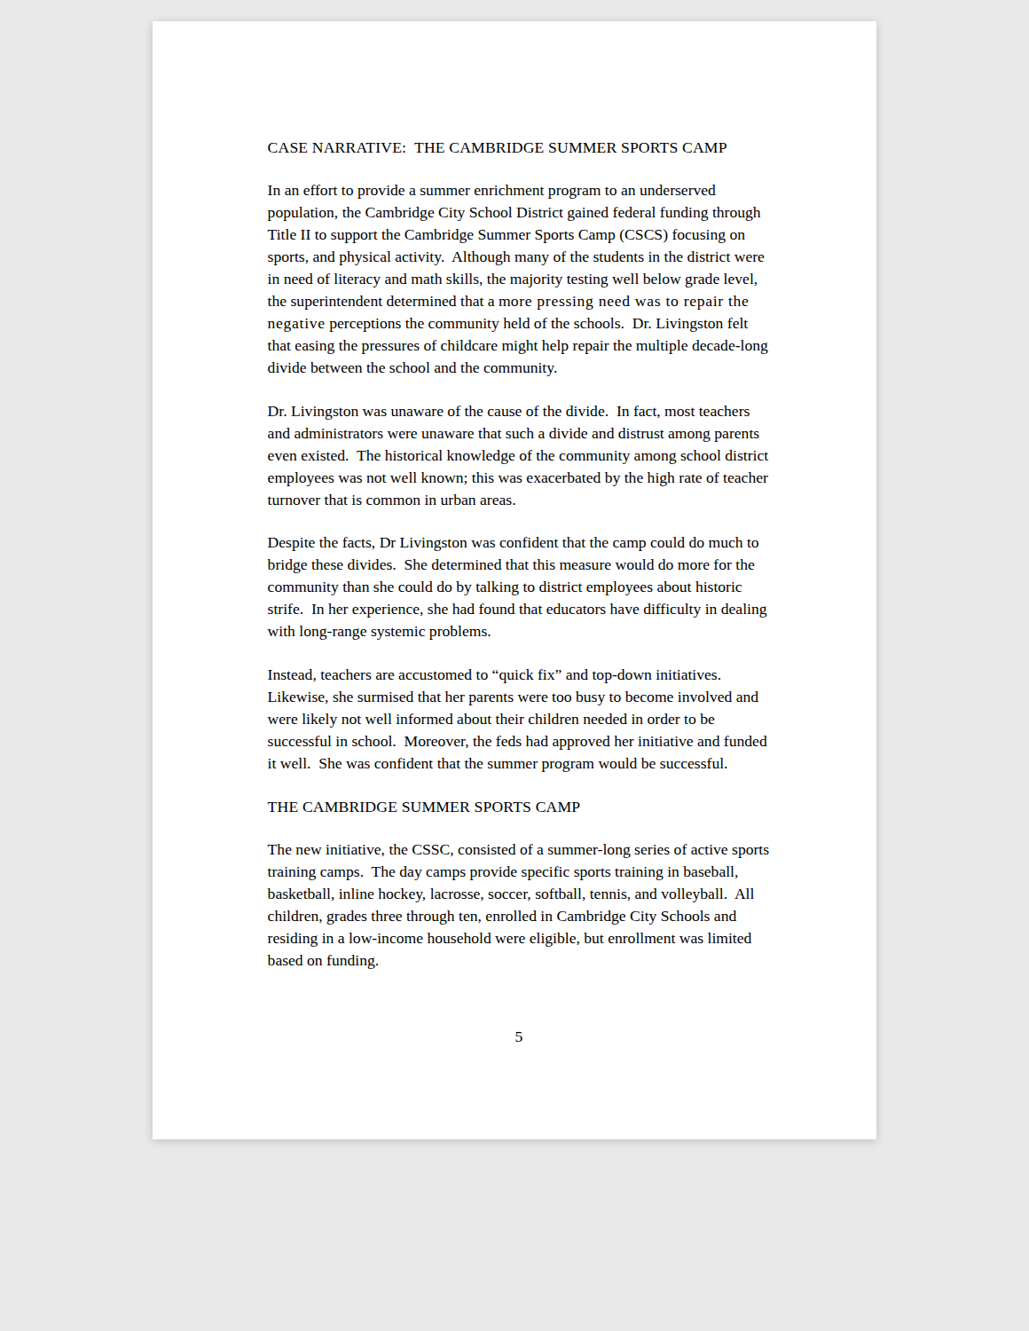Case Narrative: The Cambridge Summer Sports Camp
In an effort to provide a summer enrichment program to an underserved population, the Cambridge City School District gained federal funding through Title II to support the Cambridge Summer Sports Camp (CSCS) focusing on sports, and physical activity. Although many of the students in the district were in need of literacy and math skills, the majority testing well below grade level, the superintendent determined that a more pressing need was to repair the negative perceptions the community held of the schools. Dr. Livingston felt that easing the pressures of childcare might help repair the multiple decade-long divide between the school and the community.
Dr. Livingston was unaware of the cause of the divide. In fact, most teachers and administrators were unaware that such a divide and distrust among parents even existed. The historical knowledge of the community among school district employees was not well known; this was exacerbated by the high rate of teacher turnover that is common in urban areas.
Despite the facts, Dr Livingston was confident that the camp could do much to bridge these divides. She determined that this measure would do more for the community than she could do by talking to district employees about historic strife. In her experience, she had found that educators have difficulty in dealing with long-range systemic problems.
Instead, teachers are accustomed to “quick fix” and top-down initiatives. Likewise, she surmised that her parents were too busy to become involved and were likely not well informed about their children needed in order to be successful in school. Moreover, the feds had approved her initiative and funded it well. She was confident that the summer program would be successful.
The Cambridge Summer Sports Camp
The new initiative, the CSSC, consisted of a summer-long series of active sports training camps. The day camps provide specific sports training in baseball, basketball, inline hockey, lacrosse, soccer, softball, tennis, and volleyball. All children, grades three through ten, enrolled in Cambridge City Schools and residing in a low-income household were eligible, but enrollment was limited based on funding.
5